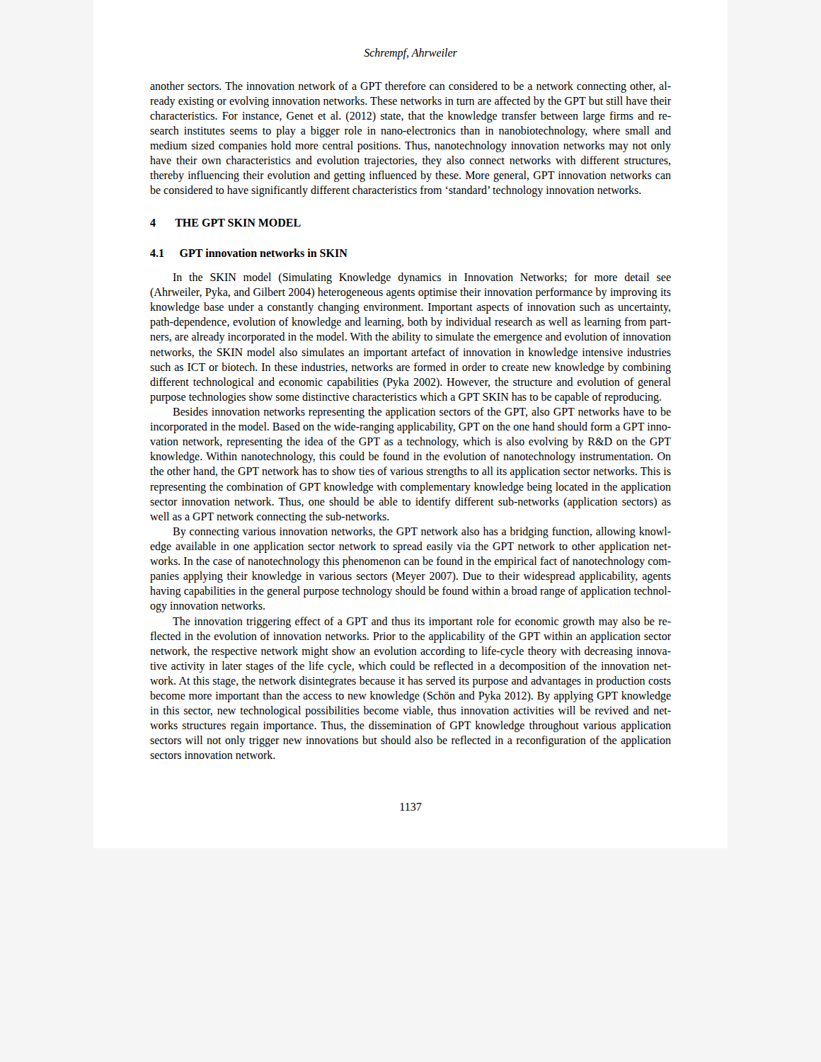Schrempf, Ahrweiler
another sectors. The innovation network of a GPT therefore can considered to be a network connecting other, already existing or evolving innovation networks. These networks in turn are affected by the GPT but still have their characteristics. For instance, Genet et al. (2012) state, that the knowledge transfer between large firms and research institutes seems to play a bigger role in nano-electronics than in nanobiotechnology, where small and medium sized companies hold more central positions. Thus, nanotechnology innovation networks may not only have their own characteristics and evolution trajectories, they also connect networks with different structures, thereby influencing their evolution and getting influenced by these. More general, GPT innovation networks can be considered to have significantly different characteristics from ‘standard’ technology innovation networks.
4 THE GPT SKIN MODEL
4.1 GPT innovation networks in SKIN
In the SKIN model (Simulating Knowledge dynamics in Innovation Networks; for more detail see (Ahrweiler, Pyka, and Gilbert 2004) heterogeneous agents optimise their innovation performance by improving its knowledge base under a constantly changing environment. Important aspects of innovation such as uncertainty, path-dependence, evolution of knowledge and learning, both by individual research as well as learning from partners, are already incorporated in the model. With the ability to simulate the emergence and evolution of innovation networks, the SKIN model also simulates an important artefact of innovation in knowledge intensive industries such as ICT or biotech. In these industries, networks are formed in order to create new knowledge by combining different technological and economic capabilities (Pyka 2002). However, the structure and evolution of general purpose technologies show some distinctive characteristics which a GPT SKIN has to be capable of reproducing.
Besides innovation networks representing the application sectors of the GPT, also GPT networks have to be incorporated in the model. Based on the wide-ranging applicability, GPT on the one hand should form a GPT innovation network, representing the idea of the GPT as a technology, which is also evolving by R&D on the GPT knowledge. Within nanotechnology, this could be found in the evolution of nanotechnology instrumentation. On the other hand, the GPT network has to show ties of various strengths to all its application sector networks. This is representing the combination of GPT knowledge with complementary knowledge being located in the application sector innovation network. Thus, one should be able to identify different sub-networks (application sectors) as well as a GPT network connecting the sub-networks.
By connecting various innovation networks, the GPT network also has a bridging function, allowing knowledge available in one application sector network to spread easily via the GPT network to other application networks. In the case of nanotechnology this phenomenon can be found in the empirical fact of nanotechnology companies applying their knowledge in various sectors (Meyer 2007). Due to their widespread applicability, agents having capabilities in the general purpose technology should be found within a broad range of application technology innovation networks.
The innovation triggering effect of a GPT and thus its important role for economic growth may also be reflected in the evolution of innovation networks. Prior to the applicability of the GPT within an application sector network, the respective network might show an evolution according to life-cycle theory with decreasing innovative activity in later stages of the life cycle, which could be reflected in a decomposition of the innovation network. At this stage, the network disintegrates because it has served its purpose and advantages in production costs become more important than the access to new knowledge (Schön and Pyka 2012). By applying GPT knowledge in this sector, new technological possibilities become viable, thus innovation activities will be revived and networks structures regain importance. Thus, the dissemination of GPT knowledge throughout various application sectors will not only trigger new innovations but should also be reflected in a reconfiguration of the application sectors innovation network.
1137